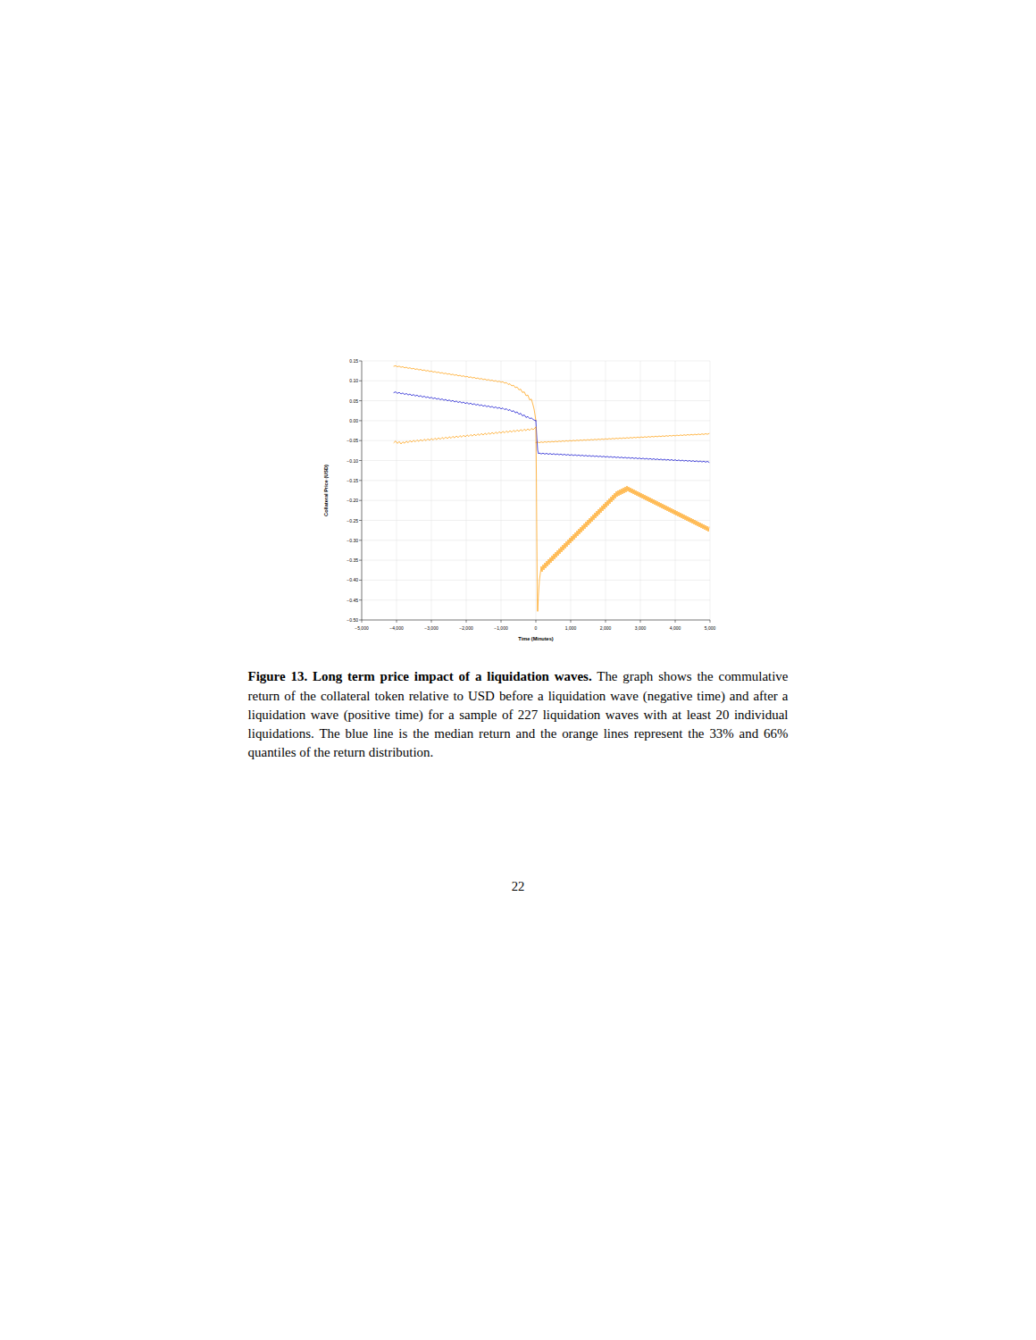0.15 0.10 0.05 0.00 −0.05 −0.10 −0.15 −0.20 −0.25 −0.30 −0.35 −0.40 −0.45 −0.50 −5,000 −4,000 −3,000 −2,000 −1,000 0 1,000 2,000 3,000 4,000 5,000 Time (Minutes) Collateral Price (USD)
Figure 13. Long term price impact of a liquidation waves. The graph shows the commulative return of the collateral token relative to USD before a liquidation wave (negative time) and after a liquidation wave (positive time) for a sample of 227 liquidation waves with at least 20 individual liquidations. The blue line is the median return and the orange lines represent the 33% and 66% quantiles of the return distribution.
22